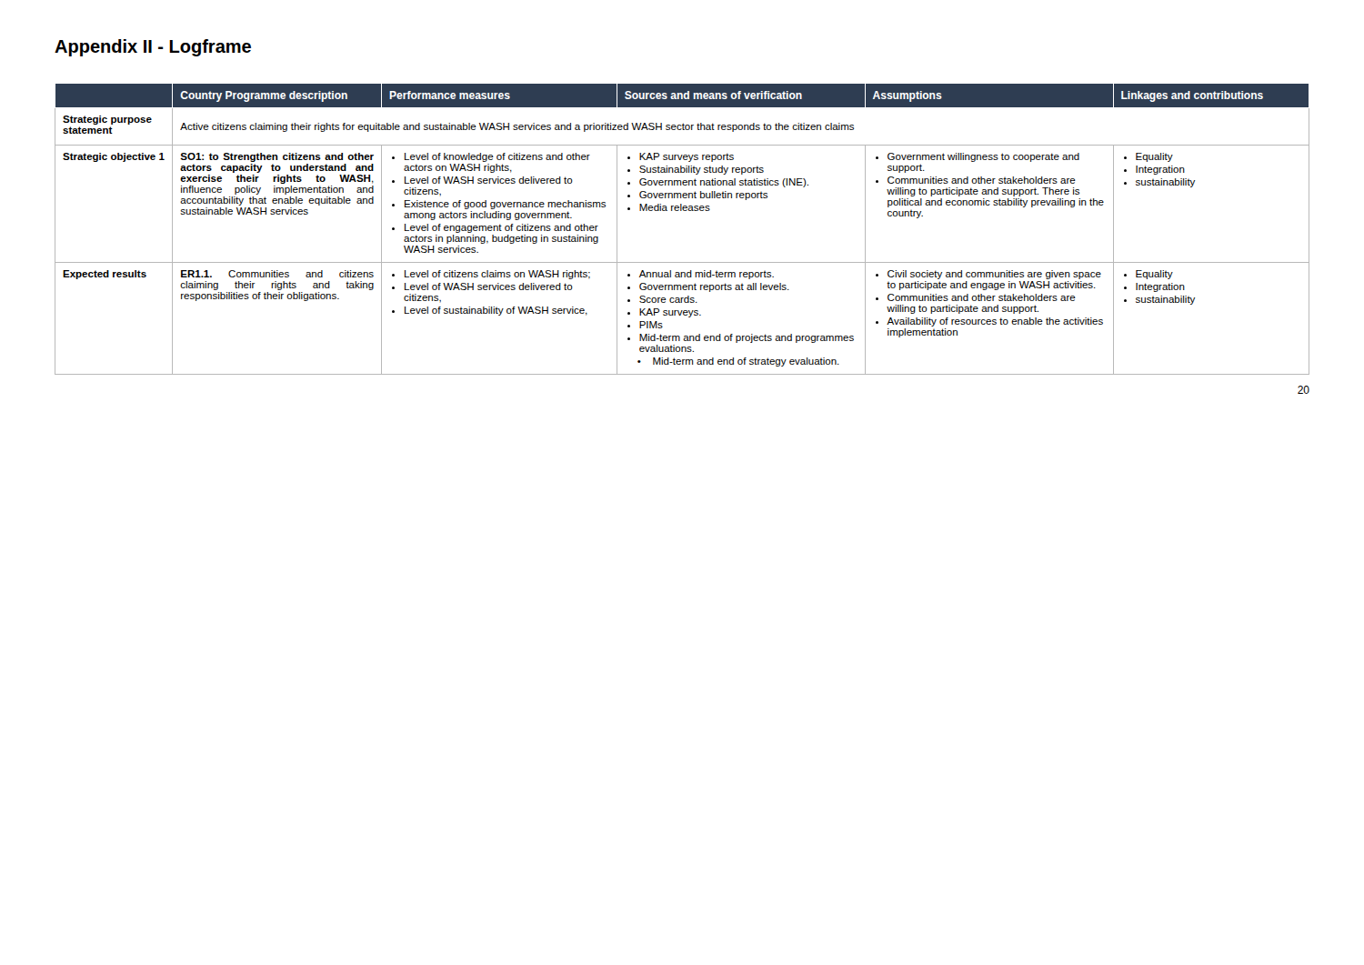Appendix II - Logframe
| | Country Programme description | Performance measures | Sources and means of verification | Assumptions | Linkages and contributions |
| --- | --- | --- | --- | --- | --- |
| Strategic purpose statement | Active citizens claiming their rights for equitable and sustainable WASH services and a prioritized WASH sector that responds to the citizen claims |
| Strategic objective 1 | SO1: to Strengthen citizens and other actors capacity to understand and exercise their rights to WASH , influence policy implementation and accountability that enable equitable and sustainable WASH services | Level of knowledge of citizens and other actors on WASH rights, Level of WASH services delivered to citizens, Existence of good governance mechanisms among actors including government. Level of engagement of citizens and other actors in planning, budgeting in sustaining WASH services. | KAP surveys reports Sustainability study reports Government national statistics (INE). Government bulletin reports Media releases | Government willingness to cooperate and support. Communities and other stakeholders are willing to participate and support. There is political and economic stability prevailing in the country. | Equality Integration sustainability |
| Expected results | ER1.1. Communities and citizens claiming their rights and taking responsibilities of their obligations. | Level of citizens claims on WASH rights; Level of WASH services delivered to citizens, Level of sustainability of WASH service, | Annual and mid-term reports. Government reports at all levels. Score cards. KAP surveys. PIMs Mid-term and end of projects and programmes evaluations. • Mid-term and end of strategy evaluation. | Civil society and communities are given space to participate and engage in WASH activities. Communities and other stakeholders are willing to participate and support. Availability of resources to enable the activities implementation | Equality Integration sustainability |
20